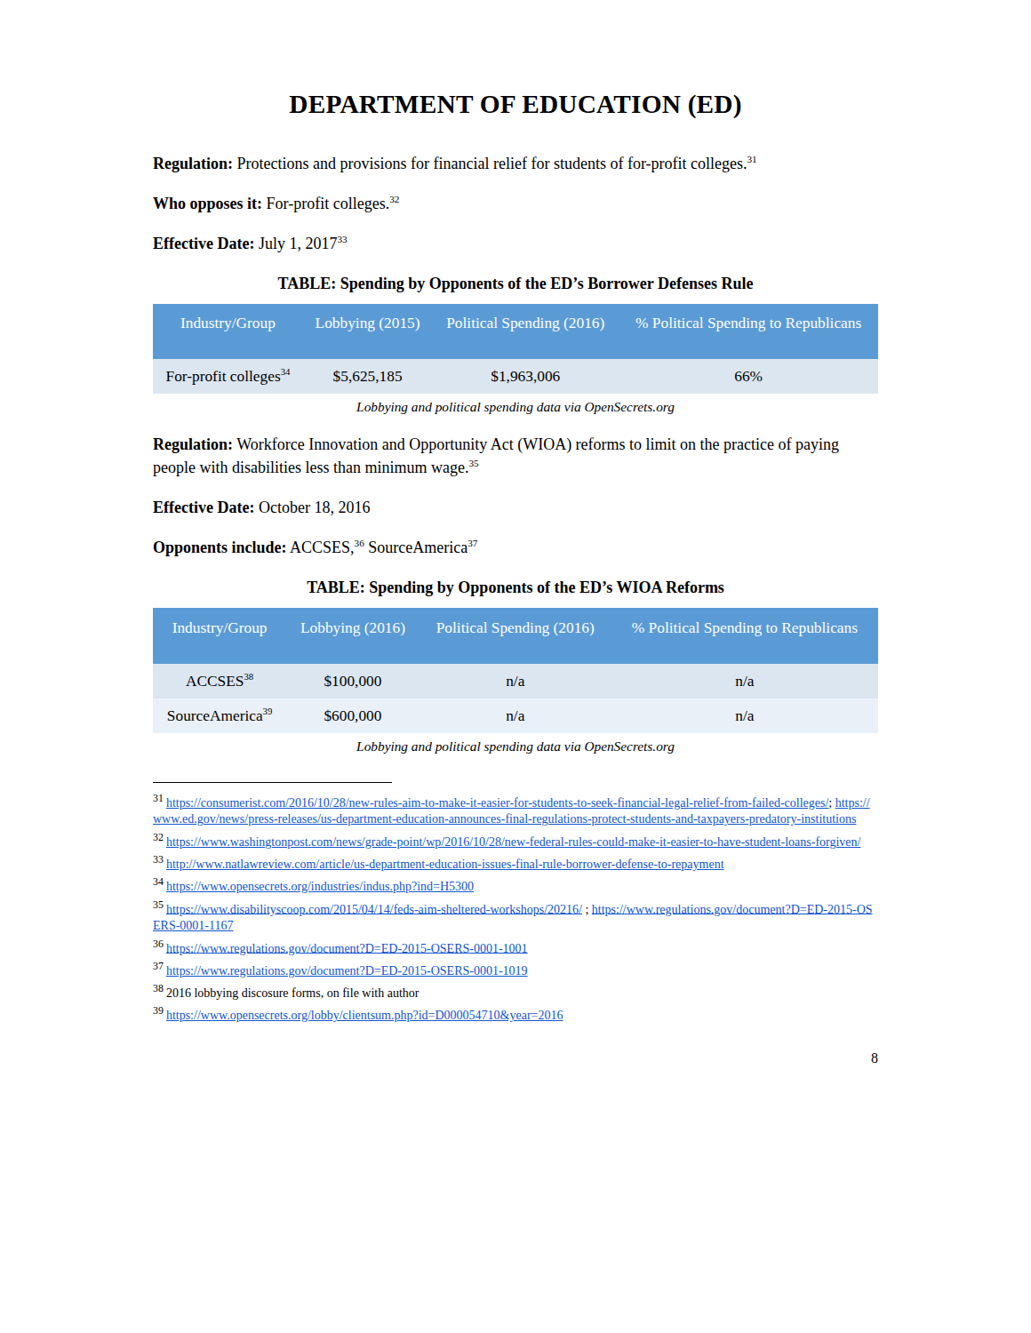DEPARTMENT OF EDUCATION (ED)
Regulation: Protections and provisions for financial relief for students of for-profit colleges.31
Who opposes it: For-profit colleges.32
Effective Date: July 1, 201733
TABLE: Spending by Opponents of the ED’s Borrower Defenses Rule
| Industry/Group | Lobbying (2015) | Political Spending (2016) | % Political Spending to Republicans |
| --- | --- | --- | --- |
| For-profit colleges 34 | $5,625,185 | $1,963,006 | 66% |
Lobbying and political spending data via OpenSecrets.org
Regulation: Workforce Innovation and Opportunity Act (WIOA) reforms to limit on the practice of paying people with disabilities less than minimum wage.35
Effective Date: October 18, 2016
Opponents include: ACCSES,36 SourceAmerica37
TABLE: Spending by Opponents of the ED’s WIOA Reforms
| Industry/Group | Lobbying (2016) | Political Spending (2016) | % Political Spending to Republicans |
| --- | --- | --- | --- |
| ACCSES 38 | $100,000 | n/a | n/a |
| SourceAmerica 39 | $600,000 | n/a | n/a |
Lobbying and political spending data via OpenSecrets.org
https://consumerist.com/2016/10/28/new-rules-aim-to-make-it-easier-for-students-to-seek-financial-legal-relief-from-failed-colleges/; https://www.ed.gov/news/press-releases/us-department-education-announces-final-regulations-protect-students-and-taxpayers-predatory-institutions
https://www.washingtonpost.com/news/grade-point/wp/2016/10/28/new-federal-rules-could-make-it-easier-to-have-student-loans-forgiven/
http://www.natlawreview.com/article/us-department-education-issues-final-rule-borrower-defense-to-repayment
https://www.opensecrets.org/industries/indus.php?ind=H5300
https://www.disabilityscoop.com/2015/04/14/feds-aim-sheltered-workshops/20216/ ; https://www.regulations.gov/document?D=ED-2015-OSERS-0001-1167
https://www.regulations.gov/document?D=ED-2015-OSERS-0001-1001
https://www.regulations.gov/document?D=ED-2015-OSERS-0001-1019
2016 lobbying discosure forms, on file with author
https://www.opensecrets.org/lobby/clientsum.php?id=D000054710&year=2016
8